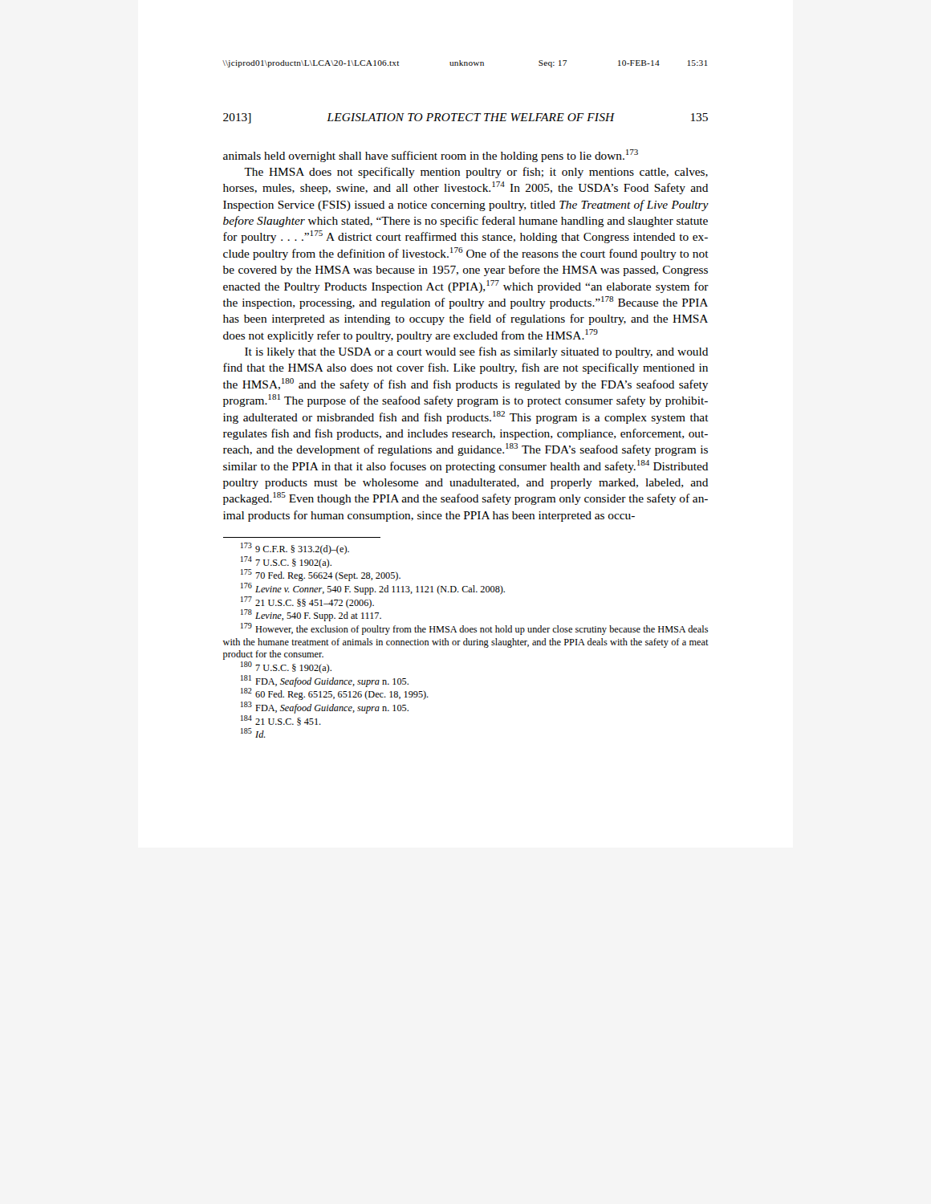\\jciprod01\productn\L\LCA\20-1\LCA106.txt unknown Seq: 17 10-FEB-14 15:31
2013] LEGISLATION TO PROTECT THE WELFARE OF FISH 135
animals held overnight shall have sufficient room in the holding pens to lie down.173
The HMSA does not specifically mention poultry or fish; it only mentions cattle, calves, horses, mules, sheep, swine, and all other livestock.174 In 2005, the USDA’s Food Safety and Inspection Service (FSIS) issued a notice concerning poultry, titled The Treatment of Live Poultry before Slaughter which stated, “There is no specific federal humane handling and slaughter statute for poultry . . . .”175 A district court reaffirmed this stance, holding that Congress intended to exclude poultry from the definition of livestock.176 One of the reasons the court found poultry to not be covered by the HMSA was because in 1957, one year before the HMSA was passed, Congress enacted the Poultry Products Inspection Act (PPIA),177 which provided “an elaborate system for the inspection, processing, and regulation of poultry and poultry products.”178 Because the PPIA has been interpreted as intending to occupy the field of regulations for poultry, and the HMSA does not explicitly refer to poultry, poultry are excluded from the HMSA.179
It is likely that the USDA or a court would see fish as similarly situated to poultry, and would find that the HMSA also does not cover fish. Like poultry, fish are not specifically mentioned in the HMSA,180 and the safety of fish and fish products is regulated by the FDA’s seafood safety program.181 The purpose of the seafood safety program is to protect consumer safety by prohibiting adulterated or misbranded fish and fish products.182 This program is a complex system that regulates fish and fish products, and includes research, inspection, compliance, enforcement, outreach, and the development of regulations and guidance.183 The FDA’s seafood safety program is similar to the PPIA in that it also focuses on protecting consumer health and safety.184 Distributed poultry products must be wholesome and unadulterated, and properly marked, labeled, and packaged.185 Even though the PPIA and the seafood safety program only consider the safety of animal products for human consumption, since the PPIA has been interpreted as occu-
1739 C.F.R. § 313.2(d)–(e).
1747 U.S.C. § 1902(a).
17570 Fed. Reg. 56624 (Sept. 28, 2005).
176 Levine v. Conner, 540 F. Supp. 2d 1113, 1121 (N.D. Cal. 2008).
17721 U.S.C. §§ 451–472 (2006).
178 Levine, 540 F. Supp. 2d at 1117.
179 However, the exclusion of poultry from the HMSA does not hold up under close scrutiny because the HMSA deals with the humane treatment of animals in connection with or during slaughter, and the PPIA deals with the safety of a meat product for the consumer.
1807 U.S.C. § 1902(a).
181 FDA, Seafood Guidance, supra n. 105.
18260 Fed. Reg. 65125, 65126 (Dec. 18, 1995).
183 FDA, Seafood Guidance, supra n. 105.
18421 U.S.C. § 451.
185 Id.